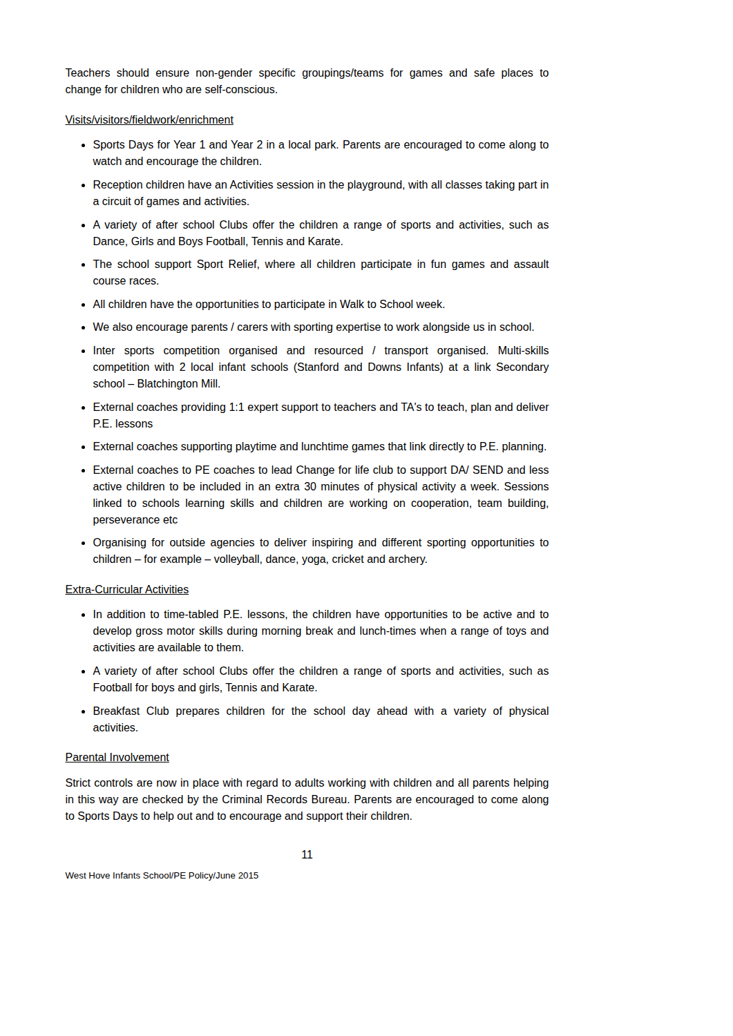Teachers should ensure non-gender specific groupings/teams for games and safe places to change for children who are self-conscious.
Visits/visitors/fieldwork/enrichment
Sports Days for Year 1 and Year 2 in a local park. Parents are encouraged to come along to watch and encourage the children.
Reception children have an Activities session in the playground, with all classes taking part in a circuit of games and activities.
A variety of after school Clubs offer the children a range of sports and activities, such as Dance, Girls and Boys Football, Tennis and Karate.
The school support Sport Relief, where all children participate in fun games and assault course races.
All children have the opportunities to participate in Walk to School week.
We also encourage parents / carers with sporting expertise to work alongside us in school.
Inter sports competition organised and resourced / transport organised. Multi-skills competition with 2 local infant schools (Stanford and Downs Infants) at a link Secondary school – Blatchington Mill.
External coaches providing 1:1 expert support to teachers and TA's to teach, plan and deliver P.E. lessons
External coaches supporting playtime and lunchtime games that link directly to P.E. planning.
External coaches to PE coaches to lead Change for life club to support DA/ SEND and less active children to be included in an extra 30 minutes of physical activity a week. Sessions linked to schools learning skills and children are working on cooperation, team building, perseverance etc
Organising for outside agencies to deliver inspiring and different sporting opportunities to children – for example – volleyball, dance, yoga, cricket and archery.
Extra-Curricular Activities
In addition to time-tabled P.E. lessons, the children have opportunities to be active and to develop gross motor skills during morning break and lunch-times when a range of toys and activities are available to them.
A variety of after school Clubs offer the children a range of sports and activities, such as Football for boys and girls, Tennis and Karate.
Breakfast Club prepares children for the school day ahead with a variety of physical activities.
Parental Involvement
Strict controls are now in place with regard to adults working with children and all parents helping in this way are checked by the Criminal Records Bureau. Parents are encouraged to come along to Sports Days to help out and to encourage and support their children.
11
West Hove Infants School/PE Policy/June 2015